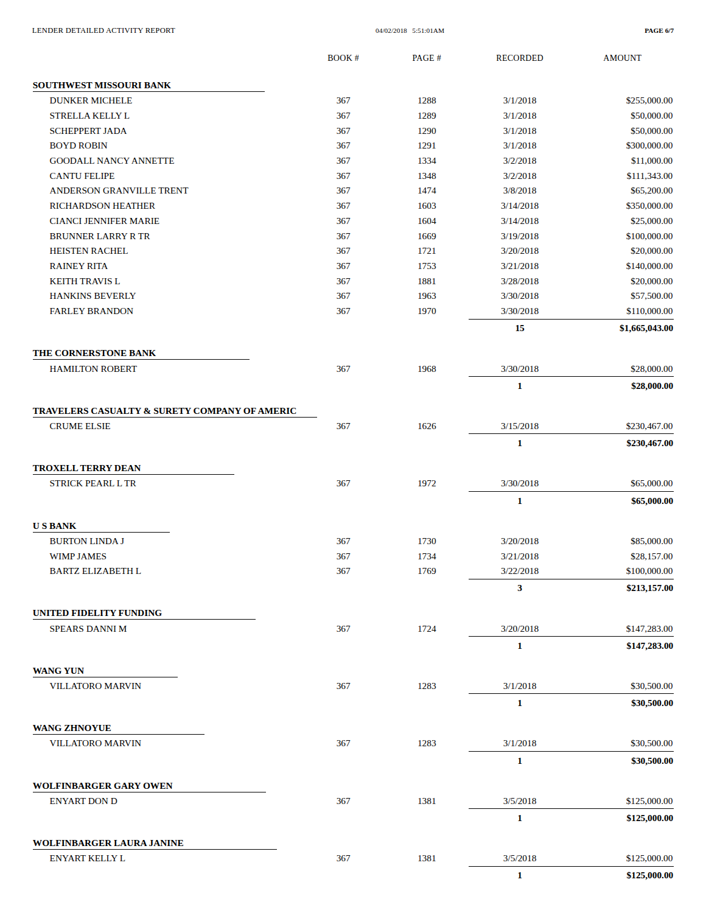LENDER DETAILED ACTIVITY REPORT
04/02/2018 5:51:01AM
PAGE 6/7
| | BOOK # | PAGE # | RECORDED | AMOUNT |
| --- | --- | --- | --- | --- |
| SOUTHWEST MISSOURI BANK |
| DUNKER MICHELE | 367 | 1288 | 3/1/2018 | $255,000.00 |
| STRELLA KELLY L | 367 | 1289 | 3/1/2018 | $50,000.00 |
| SCHEPPERT JADA | 367 | 1290 | 3/1/2018 | $50,000.00 |
| BOYD ROBIN | 367 | 1291 | 3/1/2018 | $300,000.00 |
| GOODALL NANCY ANNETTE | 367 | 1334 | 3/2/2018 | $11,000.00 |
| CANTU FELIPE | 367 | 1348 | 3/2/2018 | $111,343.00 |
| ANDERSON GRANVILLE TRENT | 367 | 1474 | 3/8/2018 | $65,200.00 |
| RICHARDSON HEATHER | 367 | 1603 | 3/14/2018 | $350,000.00 |
| CIANCI JENNIFER MARIE | 367 | 1604 | 3/14/2018 | $25,000.00 |
| BRUNNER LARRY R TR | 367 | 1669 | 3/19/2018 | $100,000.00 |
| HEISTEN RACHEL | 367 | 1721 | 3/20/2018 | $20,000.00 |
| RAINEY RITA | 367 | 1753 | 3/21/2018 | $140,000.00 |
| KEITH TRAVIS L | 367 | 1881 | 3/28/2018 | $20,000.00 |
| HANKINS BEVERLY | 367 | 1963 | 3/30/2018 | $57,500.00 |
| FARLEY BRANDON | 367 | 1970 | 3/30/2018 | $110,000.00 |
| | | | 15 | $1,665,043.00 |
| THE CORNERSTONE BANK |
| HAMILTON ROBERT | 367 | 1968 | 3/30/2018 | $28,000.00 |
| | | | 1 | $28,000.00 |
| TRAVELERS CASUALTY & SURETY COMPANY OF AMERIC |
| CRUME ELSIE | 367 | 1626 | 3/15/2018 | $230,467.00 |
| | | | 1 | $230,467.00 |
| TROXELL TERRY DEAN |
| STRICK PEARL L TR | 367 | 1972 | 3/30/2018 | $65,000.00 |
| | | | 1 | $65,000.00 |
| U S BANK |
| BURTON LINDA J | 367 | 1730 | 3/20/2018 | $85,000.00 |
| WIMP JAMES | 367 | 1734 | 3/21/2018 | $28,157.00 |
| BARTZ ELIZABETH L | 367 | 1769 | 3/22/2018 | $100,000.00 |
| | | | 3 | $213,157.00 |
| UNITED FIDELITY FUNDING |
| SPEARS DANNI M | 367 | 1724 | 3/20/2018 | $147,283.00 |
| | | | 1 | $147,283.00 |
| WANG YUN |
| VILLATORO MARVIN | 367 | 1283 | 3/1/2018 | $30,500.00 |
| | | | 1 | $30,500.00 |
| WANG ZHNOYUE |
| VILLATORO MARVIN | 367 | 1283 | 3/1/2018 | $30,500.00 |
| | | | 1 | $30,500.00 |
| WOLFINBARGER GARY OWEN |
| ENYART DON D | 367 | 1381 | 3/5/2018 | $125,000.00 |
| | | | 1 | $125,000.00 |
| WOLFINBARGER LAURA JANINE |
| ENYART KELLY L | 367 | 1381 | 3/5/2018 | $125,000.00 |
| | | | 1 | $125,000.00 |